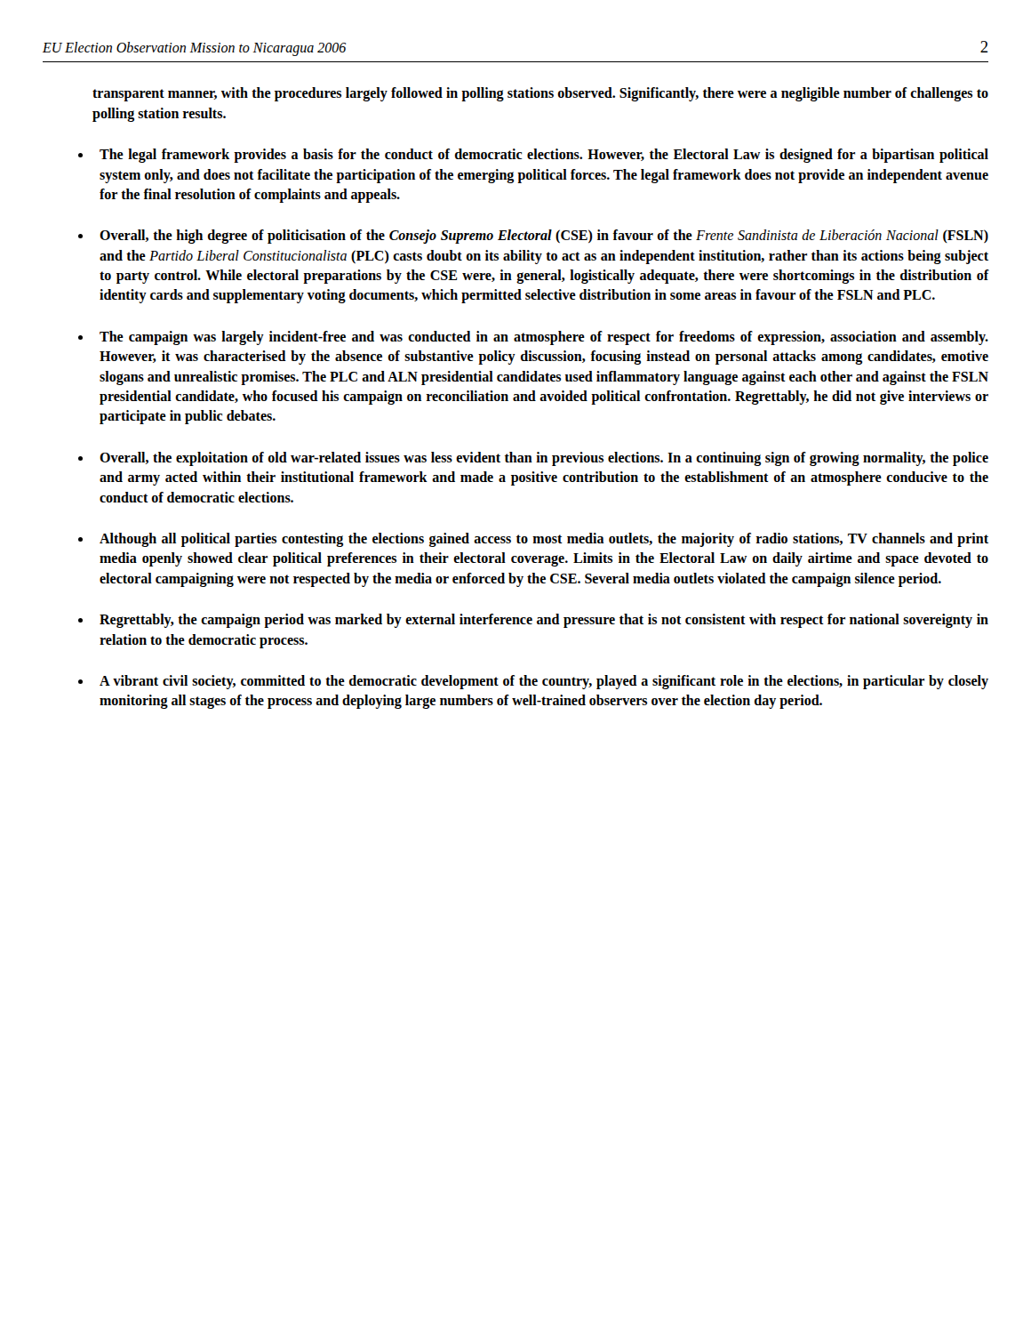EU Election Observation Mission to Nicaragua 2006 2
transparent manner, with the procedures largely followed in polling stations observed. Significantly, there were a negligible number of challenges to polling station results.
The legal framework provides a basis for the conduct of democratic elections. However, the Electoral Law is designed for a bipartisan political system only, and does not facilitate the participation of the emerging political forces. The legal framework does not provide an independent avenue for the final resolution of complaints and appeals.
Overall, the high degree of politicisation of the Consejo Supremo Electoral (CSE) in favour of the Frente Sandinista de Liberación Nacional (FSLN) and the Partido Liberal Constitucionalista (PLC) casts doubt on its ability to act as an independent institution, rather than its actions being subject to party control. While electoral preparations by the CSE were, in general, logistically adequate, there were shortcomings in the distribution of identity cards and supplementary voting documents, which permitted selective distribution in some areas in favour of the FSLN and PLC.
The campaign was largely incident-free and was conducted in an atmosphere of respect for freedoms of expression, association and assembly. However, it was characterised by the absence of substantive policy discussion, focusing instead on personal attacks among candidates, emotive slogans and unrealistic promises. The PLC and ALN presidential candidates used inflammatory language against each other and against the FSLN presidential candidate, who focused his campaign on reconciliation and avoided political confrontation. Regrettably, he did not give interviews or participate in public debates.
Overall, the exploitation of old war-related issues was less evident than in previous elections. In a continuing sign of growing normality, the police and army acted within their institutional framework and made a positive contribution to the establishment of an atmosphere conducive to the conduct of democratic elections.
Although all political parties contesting the elections gained access to most media outlets, the majority of radio stations, TV channels and print media openly showed clear political preferences in their electoral coverage. Limits in the Electoral Law on daily airtime and space devoted to electoral campaigning were not respected by the media or enforced by the CSE. Several media outlets violated the campaign silence period.
Regrettably, the campaign period was marked by external interference and pressure that is not consistent with respect for national sovereignty in relation to the democratic process.
A vibrant civil society, committed to the democratic development of the country, played a significant role in the elections, in particular by closely monitoring all stages of the process and deploying large numbers of well-trained observers over the election day period.